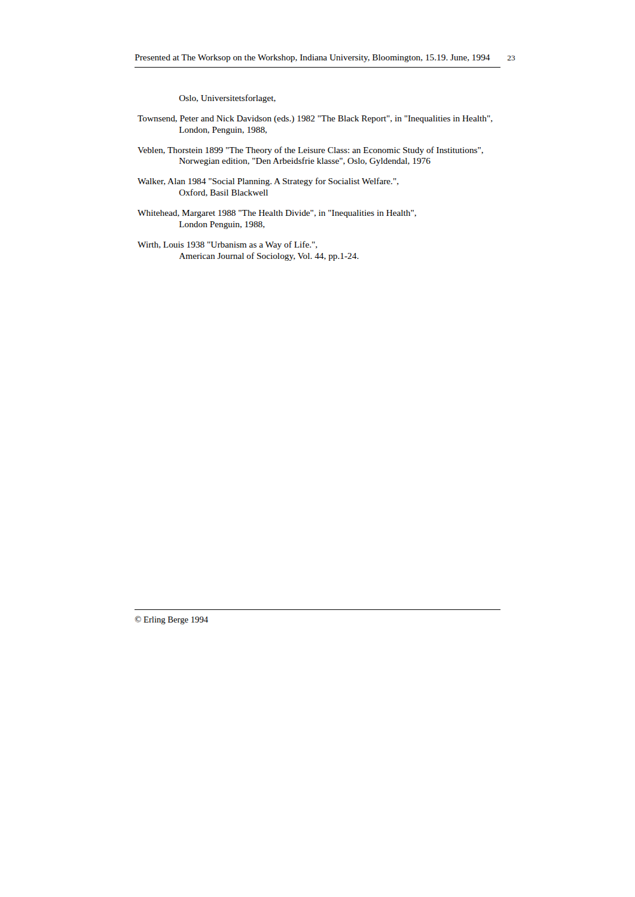Presented at The Worksop on the Workshop, Indiana University, Bloomington, 15.19. June, 1994 23
Oslo, Universitetsforlaget,
Townsend, Peter and Nick Davidson (eds.) 1982 "The Black Report", in "Inequalities in Health", London, Penguin, 1988,
Veblen, Thorstein 1899 "The Theory of the Leisure Class: an Economic Study of Institutions", Norwegian edition, "Den Arbeidsfrie klasse", Oslo, Gyldendal, 1976
Walker, Alan 1984 "Social Planning. A Strategy for Socialist Welfare.", Oxford, Basil Blackwell
Whitehead, Margaret 1988 "The Health Divide", in "Inequalities in Health", London Penguin, 1988,
Wirth, Louis 1938 "Urbanism as a Way of Life.", American Journal of Sociology, Vol. 44, pp.1-24.
© Erling Berge 1994